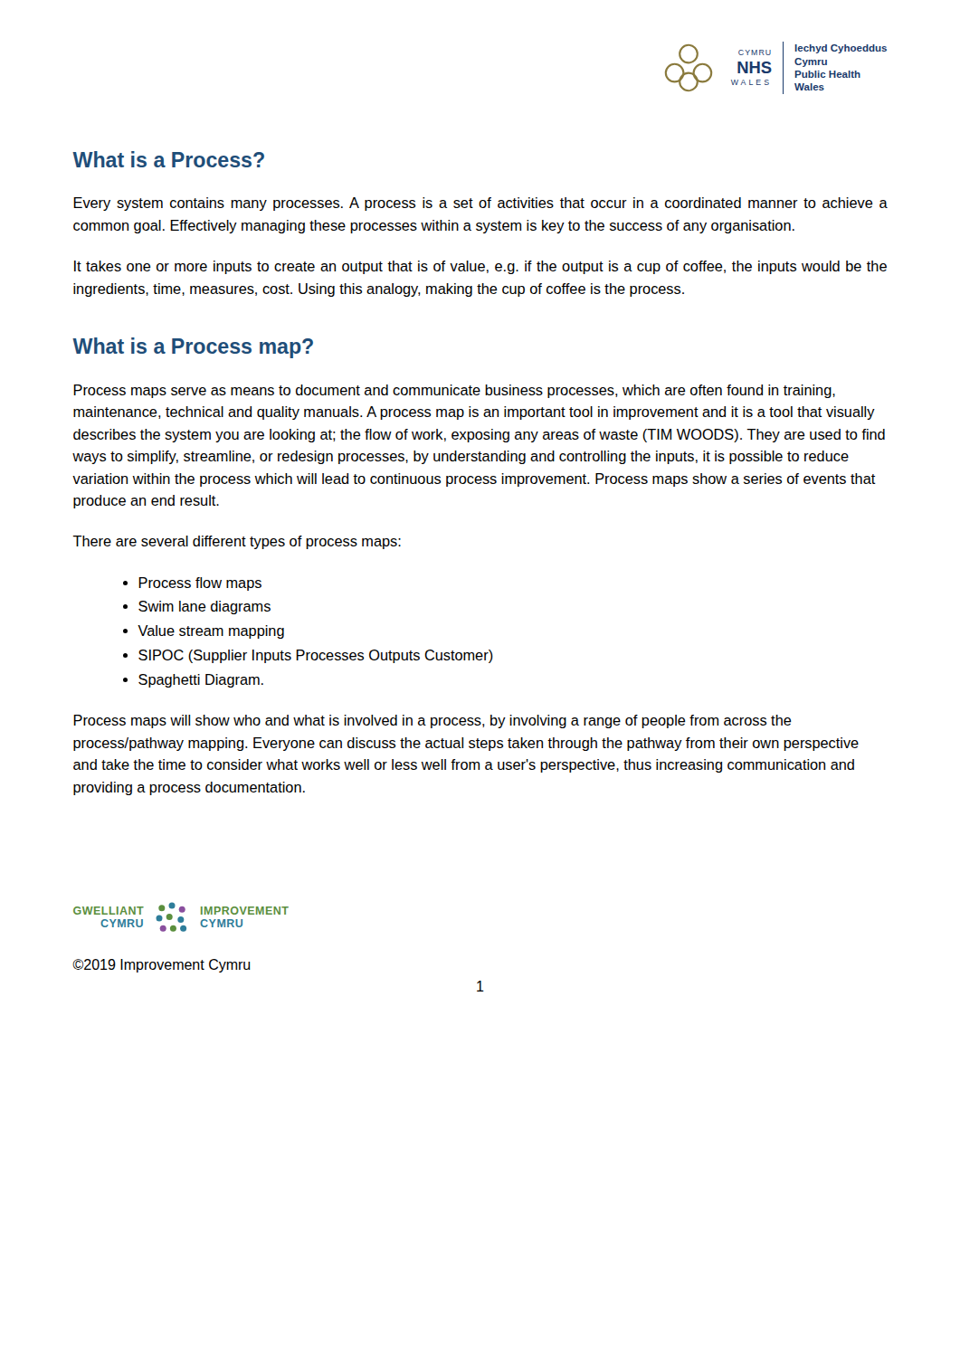CYMRU
NHS
WALES
Iechyd Cyhoeddus
Cymru
Public Health
Wales
What is a Process?
Every system contains many processes. A process is a set of activities that occur in a coordinated manner to achieve a common goal. Effectively managing these processes within a system is key to the success of any organisation.
It takes one or more inputs to create an output that is of value, e.g. if the output is a cup of coffee, the inputs would be the ingredients, time, measures, cost. Using this analogy, making the cup of coffee is the process.
What is a Process map?
Process maps serve as means to document and communicate business processes, which are often found in training, maintenance, technical and quality manuals. A process map is an important tool in improvement and it is a tool that visually describes the system you are looking at; the flow of work, exposing any areas of waste (TIM WOODS). They are used to find ways to simplify, streamline, or redesign processes, by understanding and controlling the inputs, it is possible to reduce variation within the process which will lead to continuous process improvement. Process maps show a series of events that produce an end result.
There are several different types of process maps:
Process flow maps
Swim lane diagrams
Value stream mapping
SIPOC (Supplier Inputs Processes Outputs Customer)
Spaghetti Diagram.
Process maps will show who and what is involved in a process, by involving a range of people from across the process/pathway mapping. Everyone can discuss the actual steps taken through the pathway from their own perspective and take the time to consider what works well or less well from a user's perspective, thus increasing communication and providing a process documentation.
GWELLIANT
CYMRU
IMPROVEMENT
CYMRU
©2019 Improvement Cymru
1